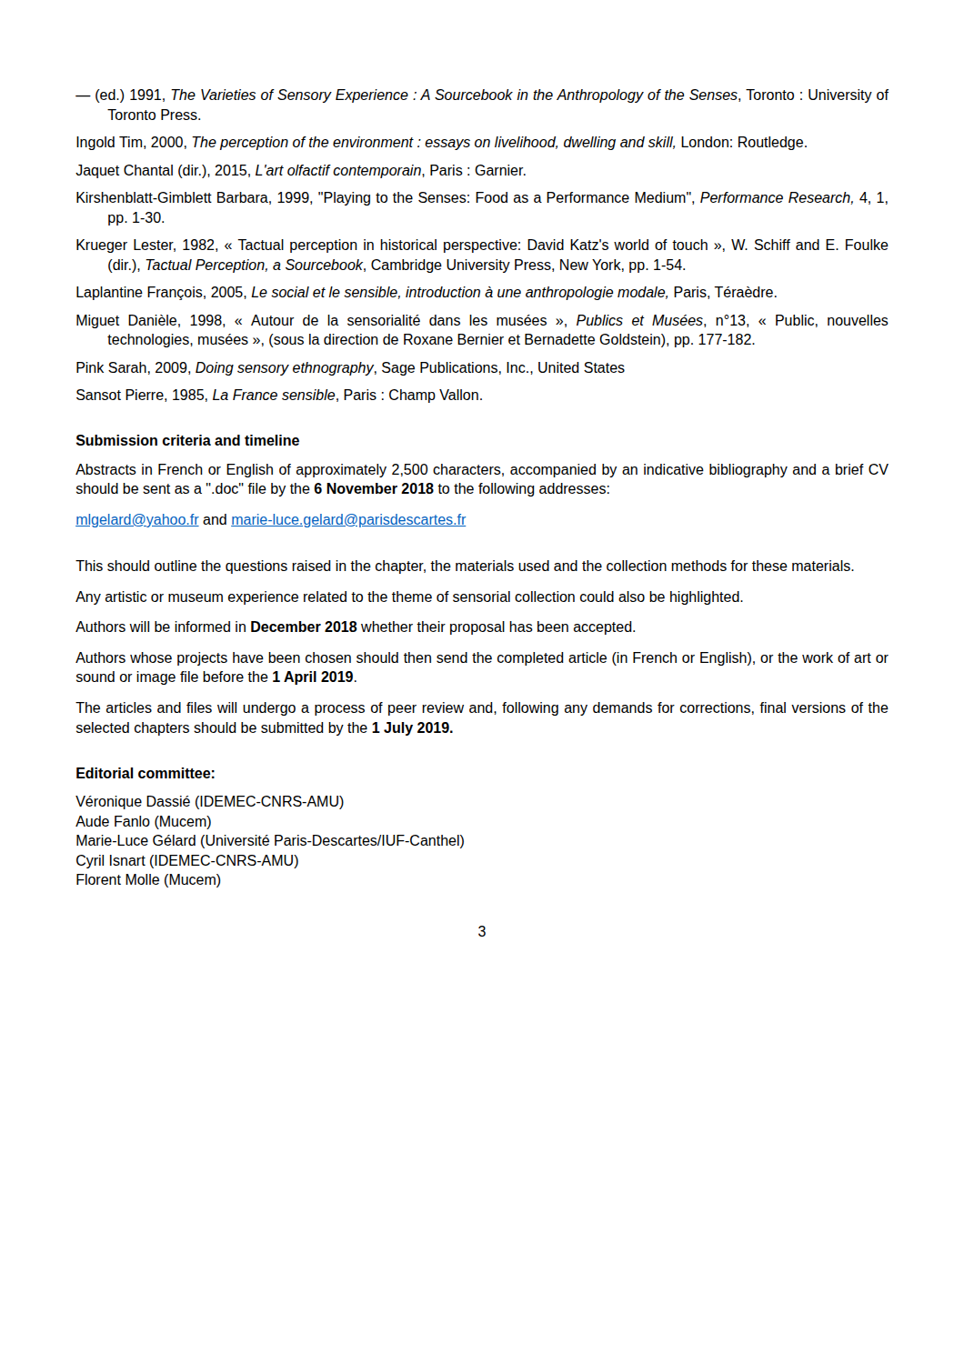— (ed.) 1991, The Varieties of Sensory Experience : A Sourcebook in the Anthropology of the Senses, Toronto : University of Toronto Press.
Ingold Tim, 2000, The perception of the environment : essays on livelihood, dwelling and skill, London: Routledge.
Jaquet Chantal (dir.), 2015, L'art olfactif contemporain, Paris : Garnier.
Kirshenblatt-Gimblett Barbara, 1999, "Playing to the Senses: Food as a Performance Medium", Performance Research, 4, 1, pp. 1-30.
Krueger Lester, 1982, « Tactual perception in historical perspective: David Katz's world of touch », W. Schiff and E. Foulke (dir.), Tactual Perception, a Sourcebook, Cambridge University Press, New York, pp. 1-54.
Laplantine François, 2005, Le social et le sensible, introduction à une anthropologie modale, Paris, Téraèdre.
Miguet Danièle, 1998, « Autour de la sensorialité dans les musées », Publics et Musées, n°13, « Public, nouvelles technologies, musées », (sous la direction de Roxane Bernier et Bernadette Goldstein), pp. 177-182.
Pink Sarah, 2009, Doing sensory ethnography, Sage Publications, Inc., United States
Sansot Pierre, 1985, La France sensible, Paris : Champ Vallon.
Submission criteria and timeline
Abstracts in French or English of approximately 2,500 characters, accompanied by an indicative bibliography and a brief CV should be sent as a ".doc" file by the 6 November 2018 to the following addresses:
mlgelard@yahoo.fr and marie-luce.gelard@parisdescartes.fr
This should outline the questions raised in the chapter, the materials used and the collection methods for these materials.
Any artistic or museum experience related to the theme of sensorial collection could also be highlighted.
Authors will be informed in December 2018 whether their proposal has been accepted.
Authors whose projects have been chosen should then send the completed article (in French or English), or the work of art or sound or image file before the 1 April 2019.
The articles and files will undergo a process of peer review and, following any demands for corrections, final versions of the selected chapters should be submitted by the 1 July 2019.
Editorial committee:
Véronique Dassié (IDEMEC-CNRS-AMU)
Aude Fanlo (Mucem)
Marie-Luce Gélard (Université Paris-Descartes/IUF-Canthel)
Cyril Isnart (IDEMEC-CNRS-AMU)
Florent Molle (Mucem)
3